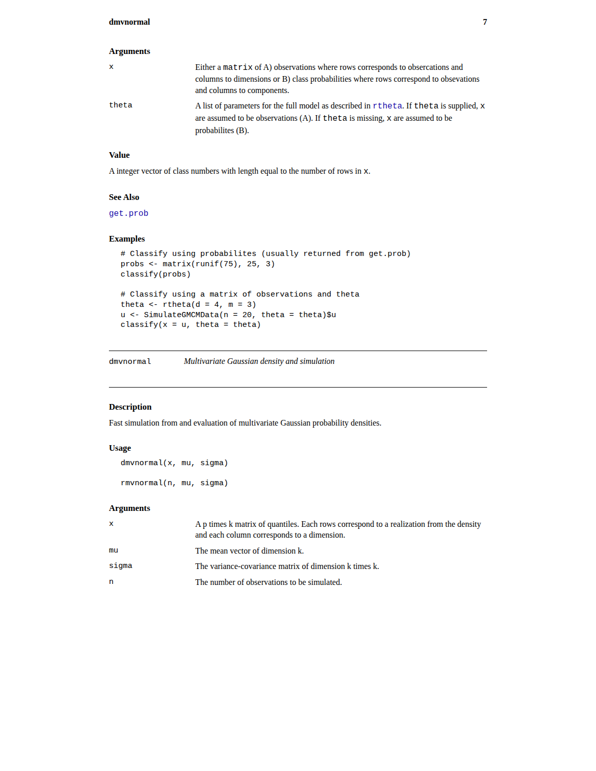dmvnormal 7
Arguments
x
Either a matrix of A) observations where rows corresponds to obsercations and columns to dimensions or B) class probabilities where rows correspond to obsevations and columns to components.
theta
A list of parameters for the full model as described in rtheta. If theta is supplied, x are assumed to be observations (A). If theta is missing, x are assumed to be probabilites (B).
Value
A integer vector of class numbers with length equal to the number of rows in x.
See Also
get.prob
Examples
# Classify using probabilites (usually returned from get.prob)
probs <- matrix(runif(75), 25, 3)
classify(probs)

# Classify using a matrix of observations and theta
theta <- rtheta(d = 4, m = 3)
u <- SimulateGMCMData(n = 20, theta = theta)$u
classify(x = u, theta = theta)
dmvnormal Multivariate Gaussian density and simulation
Description
Fast simulation from and evaluation of multivariate Gaussian probability densities.
Usage
dmvnormal(x, mu, sigma)

rmvnormal(n, mu, sigma)
Arguments
x
A p times k matrix of quantiles. Each rows correspond to a realization from the density and each column corresponds to a dimension.
mu
The mean vector of dimension k.
sigma
The variance-covariance matrix of dimension k times k.
n
The number of observations to be simulated.